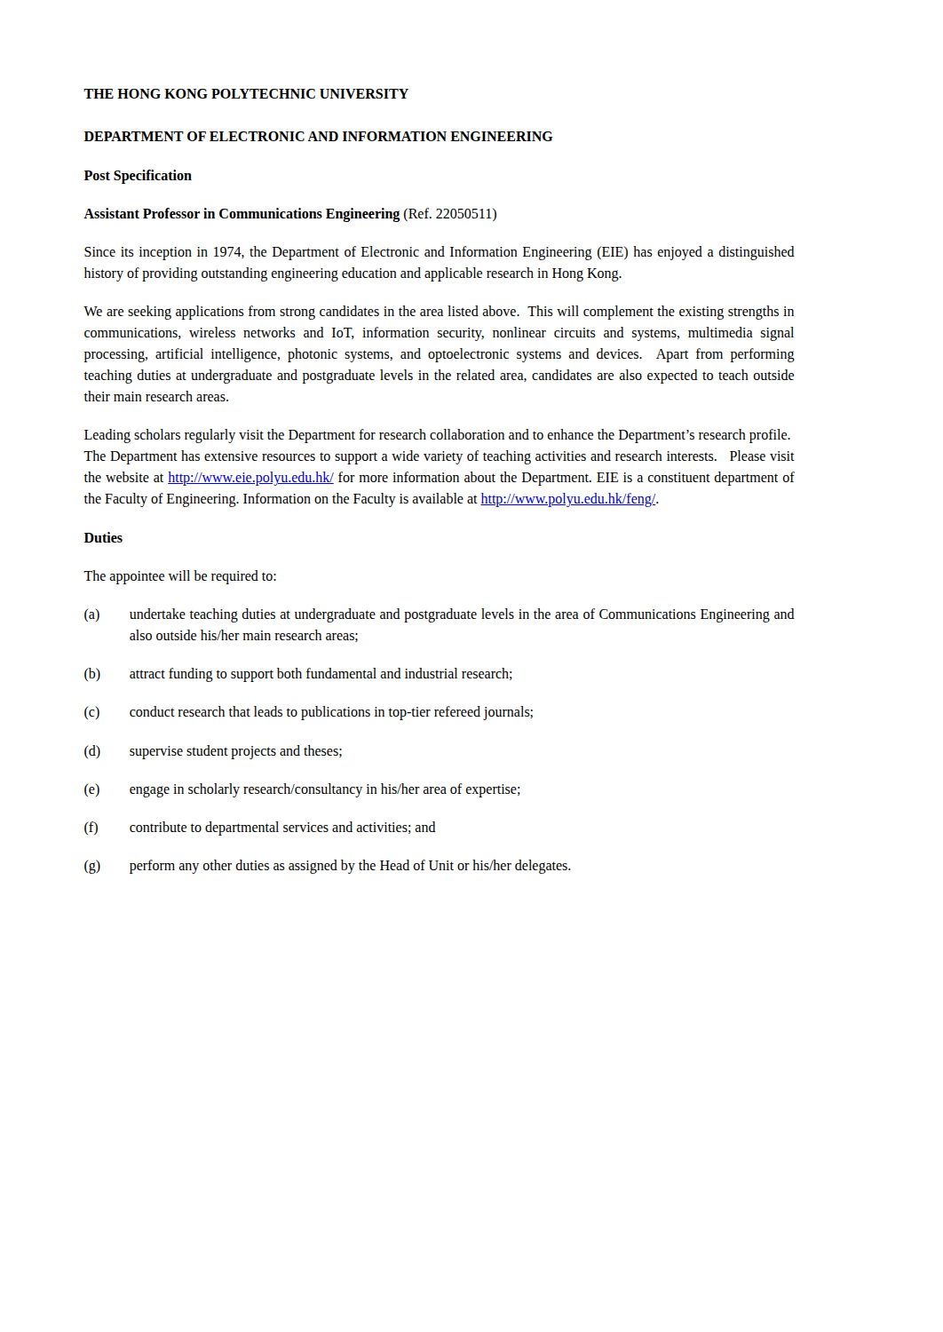THE HONG KONG POLYTECHNIC UNIVERSITY
DEPARTMENT OF ELECTRONIC AND INFORMATION ENGINEERING
Post Specification
Assistant Professor in Communications Engineering (Ref. 22050511)
Since its inception in 1974, the Department of Electronic and Information Engineering (EIE) has enjoyed a distinguished history of providing outstanding engineering education and applicable research in Hong Kong.
We are seeking applications from strong candidates in the area listed above. This will complement the existing strengths in communications, wireless networks and IoT, information security, nonlinear circuits and systems, multimedia signal processing, artificial intelligence, photonic systems, and optoelectronic systems and devices. Apart from performing teaching duties at undergraduate and postgraduate levels in the related area, candidates are also expected to teach outside their main research areas.
Leading scholars regularly visit the Department for research collaboration and to enhance the Department’s research profile. The Department has extensive resources to support a wide variety of teaching activities and research interests. Please visit the website at http://www.eie.polyu.edu.hk/ for more information about the Department. EIE is a constituent department of the Faculty of Engineering. Information on the Faculty is available at http://www.polyu.edu.hk/feng/.
Duties
The appointee will be required to:
(a) undertake teaching duties at undergraduate and postgraduate levels in the area of Communications Engineering and also outside his/her main research areas;
(b) attract funding to support both fundamental and industrial research;
(c) conduct research that leads to publications in top-tier refereed journals;
(d) supervise student projects and theses;
(e) engage in scholarly research/consultancy in his/her area of expertise;
(f) contribute to departmental services and activities; and
(g) perform any other duties as assigned by the Head of Unit or his/her delegates.